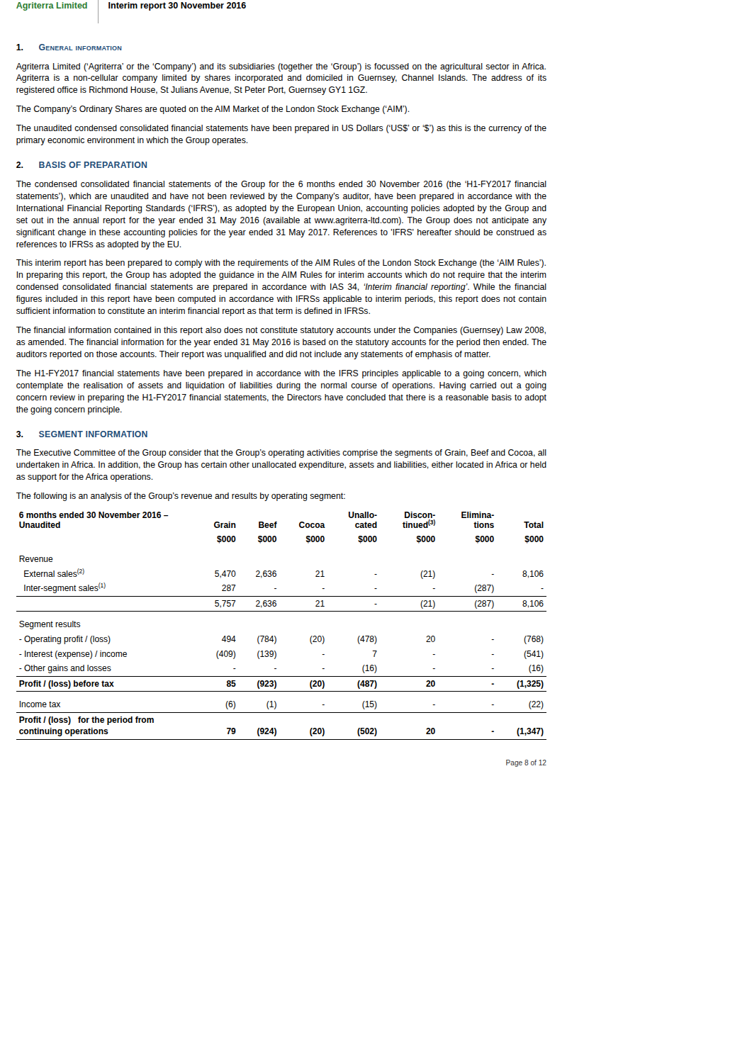Agriterra Limited
Interim report 30 November 2016
1. General information
Agriterra Limited (‘Agriterra’ or the ‘Company’) and its subsidiaries (together the ‘Group’) is focussed on the agricultural sector in Africa. Agriterra is a non-cellular company limited by shares incorporated and domiciled in Guernsey, Channel Islands. The address of its registered office is Richmond House, St Julians Avenue, St Peter Port, Guernsey GY1 1GZ.
The Company’s Ordinary Shares are quoted on the AIM Market of the London Stock Exchange (‘AIM’).
The unaudited condensed consolidated financial statements have been prepared in US Dollars (‘US$’ or ‘$’) as this is the currency of the primary economic environment in which the Group operates.
2. BASIS OF PREPARATION
The condensed consolidated financial statements of the Group for the 6 months ended 30 November 2016 (the ‘H1-FY2017 financial statements’), which are unaudited and have not been reviewed by the Company’s auditor, have been prepared in accordance with the International Financial Reporting Standards (‘IFRS’), as adopted by the European Union, accounting policies adopted by the Group and set out in the annual report for the year ended 31 May 2016 (available at www.agriterra-ltd.com). The Group does not anticipate any significant change in these accounting policies for the year ended 31 May 2017. References to 'IFRS' hereafter should be construed as references to IFRSs as adopted by the EU.
This interim report has been prepared to comply with the requirements of the AIM Rules of the London Stock Exchange (the ‘AIM Rules’). In preparing this report, the Group has adopted the guidance in the AIM Rules for interim accounts which do not require that the interim condensed consolidated financial statements are prepared in accordance with IAS 34, ‘Interim financial reporting’. While the financial figures included in this report have been computed in accordance with IFRSs applicable to interim periods, this report does not contain sufficient information to constitute an interim financial report as that term is defined in IFRSs.
The financial information contained in this report also does not constitute statutory accounts under the Companies (Guernsey) Law 2008, as amended. The financial information for the year ended 31 May 2016 is based on the statutory accounts for the period then ended. The auditors reported on those accounts. Their report was unqualified and did not include any statements of emphasis of matter.
The H1-FY2017 financial statements have been prepared in accordance with the IFRS principles applicable to a going concern, which contemplate the realisation of assets and liquidation of liabilities during the normal course of operations. Having carried out a going concern review in preparing the H1-FY2017 financial statements, the Directors have concluded that there is a reasonable basis to adopt the going concern principle.
3. SEGMENT INFORMATION
The Executive Committee of the Group consider that the Group’s operating activities comprise the segments of Grain, Beef and Cocoa, all undertaken in Africa. In addition, the Group has certain other unallocated expenditure, assets and liabilities, either located in Africa or held as support for the Africa operations.
The following is an analysis of the Group’s revenue and results by operating segment:
| 6 months ended 30 November 2016 – Unaudited | Grain | Beef | Cocoa | Unallo- cated | Discon- tinued (3) | Elimina- tions | Total |
| --- | --- | --- | --- | --- | --- | --- | --- |
| | $000 | $000 | $000 | $000 | $000 | $000 | $000 |
| Revenue | | | | | | | |
| External sales (2) | 5,470 | 2,636 | 21 | - | (21) | - | 8,106 |
| Inter-segment sales (1) | 287 | - | - | - | - | (287) | - |
| | 5,757 | 2,636 | 21 | - | (21) | (287) | 8,106 |
| Segment results | | | | | | | |
| - Operating profit / (loss) | 494 | (784) | (20) | (478) | 20 | - | (768) |
| - Interest (expense) / income | (409) | (139) | - | 7 | - | - | (541) |
| - Other gains and losses | - | - | - | (16) | - | - | (16) |
| Profit / (loss) before tax | 85 | (923) | (20) | (487) | 20 | - | (1,325) |
| Income tax | (6) | (1) | - | (15) | - | - | (22) |
| Profit / (loss) for the period from continuing operations | 79 | (924) | (20) | (502) | 20 | - | (1,347) |
Page 8 of 12